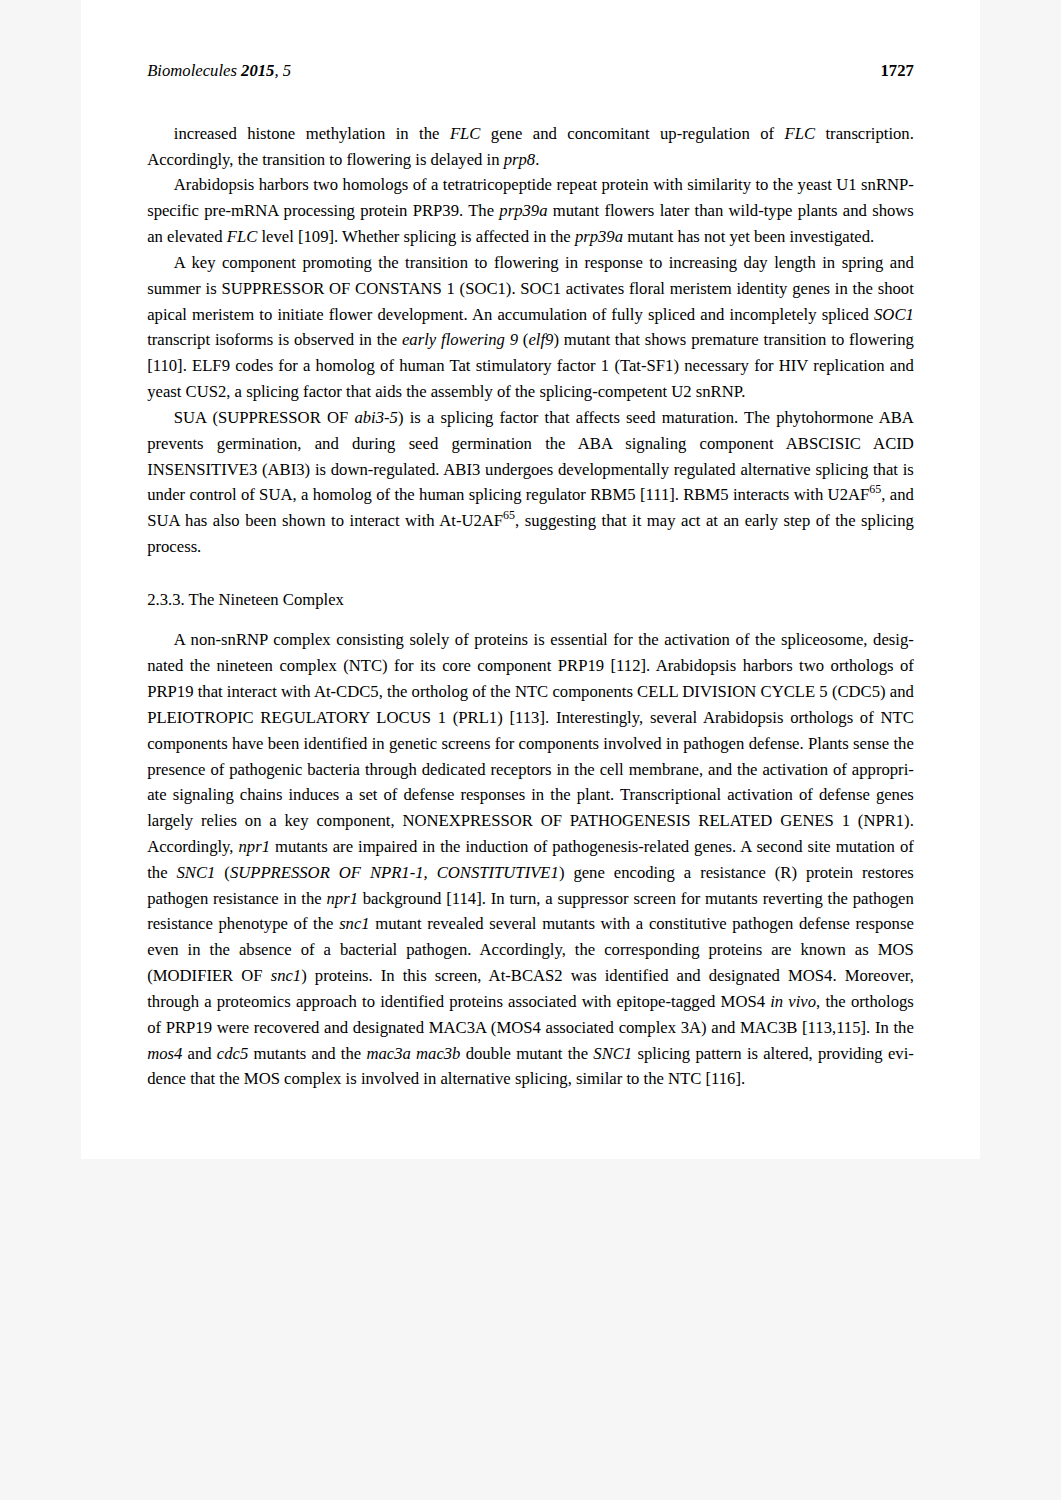Biomolecules 2015, 5 1727
increased histone methylation in the FLC gene and concomitant up-regulation of FLC transcription. Accordingly, the transition to flowering is delayed in prp8.
Arabidopsis harbors two homologs of a tetratricopeptide repeat protein with similarity to the yeast U1 snRNP-specific pre-mRNA processing protein PRP39. The prp39a mutant flowers later than wild-type plants and shows an elevated FLC level [109]. Whether splicing is affected in the prp39a mutant has not yet been investigated.
A key component promoting the transition to flowering in response to increasing day length in spring and summer is SUPPRESSOR OF CONSTANS 1 (SOC1). SOC1 activates floral meristem identity genes in the shoot apical meristem to initiate flower development. An accumulation of fully spliced and incompletely spliced SOC1 transcript isoforms is observed in the early flowering 9 (elf9) mutant that shows premature transition to flowering [110]. ELF9 codes for a homolog of human Tat stimulatory factor 1 (Tat-SF1) necessary for HIV replication and yeast CUS2, a splicing factor that aids the assembly of the splicing-competent U2 snRNP.
SUA (SUPPRESSOR OF abi3-5) is a splicing factor that affects seed maturation. The phytohormone ABA prevents germination, and during seed germination the ABA signaling component ABSCISIC ACID INSENSITIVE3 (ABI3) is down-regulated. ABI3 undergoes developmentally regulated alternative splicing that is under control of SUA, a homolog of the human splicing regulator RBM5 [111]. RBM5 interacts with U2AF65, and SUA has also been shown to interact with At-U2AF65, suggesting that it may act at an early step of the splicing process.
2.3.3. The Nineteen Complex
A non-snRNP complex consisting solely of proteins is essential for the activation of the spliceosome, designated the nineteen complex (NTC) for its core component PRP19 [112]. Arabidopsis harbors two orthologs of PRP19 that interact with At-CDC5, the ortholog of the NTC components CELL DIVISION CYCLE 5 (CDC5) and PLEIOTROPIC REGULATORY LOCUS 1 (PRL1) [113]. Interestingly, several Arabidopsis orthologs of NTC components have been identified in genetic screens for components involved in pathogen defense. Plants sense the presence of pathogenic bacteria through dedicated receptors in the cell membrane, and the activation of appropriate signaling chains induces a set of defense responses in the plant. Transcriptional activation of defense genes largely relies on a key component, NONEXPRESSOR OF PATHOGENESIS RELATED GENES 1 (NPR1). Accordingly, npr1 mutants are impaired in the induction of pathogenesis-related genes. A second site mutation of the SNC1 (SUPPRESSOR OF NPR1-1, CONSTITUTIVE1) gene encoding a resistance (R) protein restores pathogen resistance in the npr1 background [114]. In turn, a suppressor screen for mutants reverting the pathogen resistance phenotype of the snc1 mutant revealed several mutants with a constitutive pathogen defense response even in the absence of a bacterial pathogen. Accordingly, the corresponding proteins are known as MOS (MODIFIER OF snc1) proteins. In this screen, At-BCAS2 was identified and designated MOS4. Moreover, through a proteomics approach to identified proteins associated with epitope-tagged MOS4 in vivo, the orthologs of PRP19 were recovered and designated MAC3A (MOS4 associated complex 3A) and MAC3B [113,115]. In the mos4 and cdc5 mutants and the mac3a mac3b double mutant the SNC1 splicing pattern is altered, providing evidence that the MOS complex is involved in alternative splicing, similar to the NTC [116].